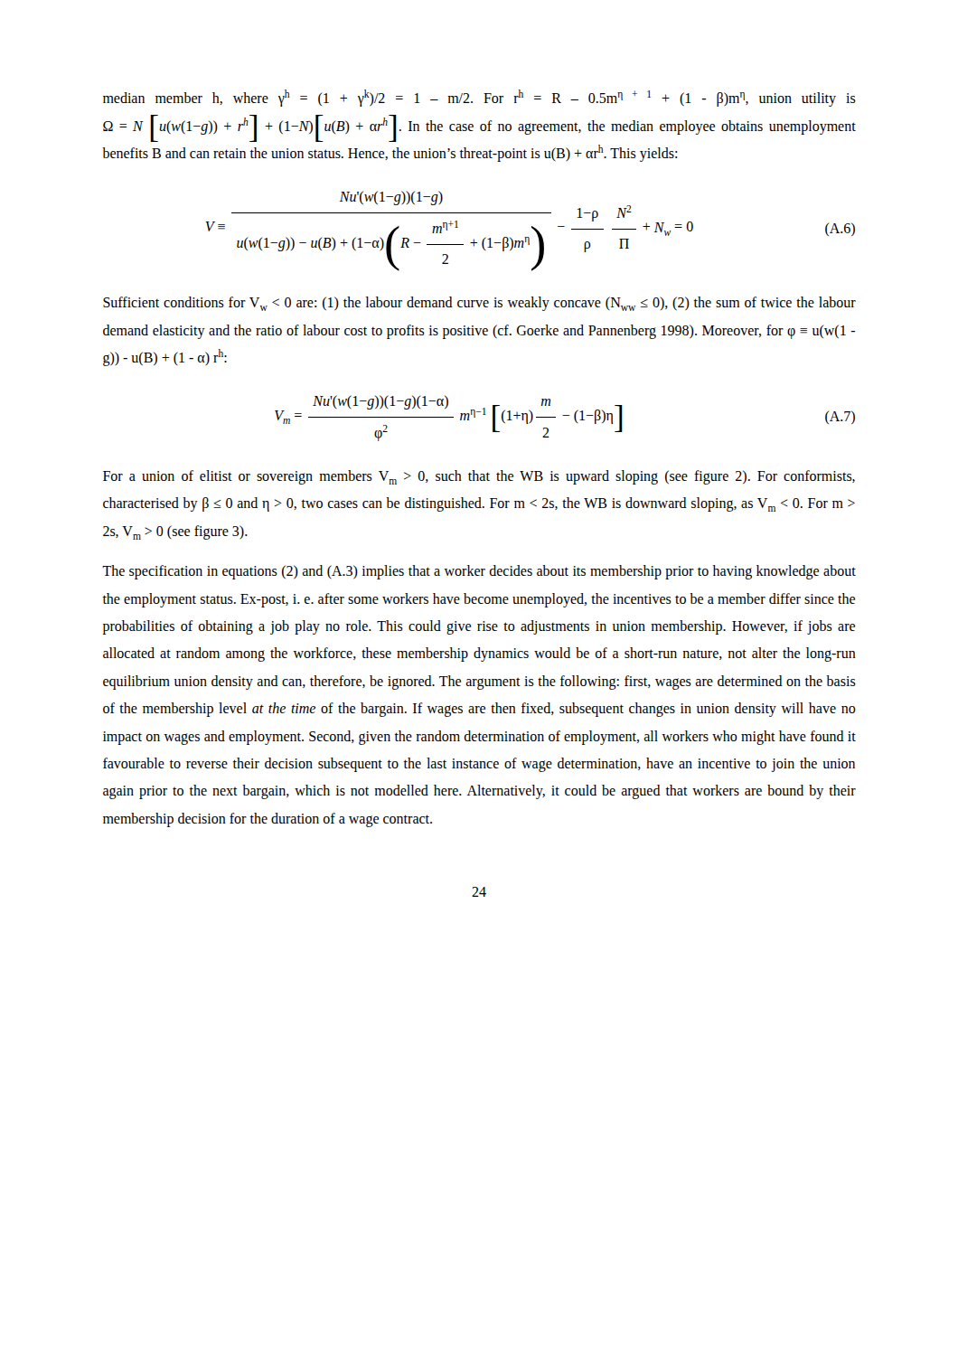median member h, where γh = (1 + γk)/2 = 1 – m/2. For rh = R – 0.5mη + 1 + (1 - β)mη, union utility is Ω = N [u(w(1−g)) + rh] + (1−N)[u(B) + αrh]. In the case of no agreement, the median employee obtains unemployment benefits B and can retain the union status. Hence, the union’s threat-point is u(B) + αrh. This yields:
V ≡ Nu'(w(1−g))(1−g) u(w(1−g)) − u(B) + (1−α)(R − mη+12 + (1−β)mη) − 1−ρ ρ N2 Π + Nw = 0
(A.6)
Sufficient conditions for Vw < 0 are: (1) the labour demand curve is weakly concave (Nww ≤ 0), (2) the sum of twice the labour demand elasticity and the ratio of labour cost to profits is positive (cf. Goerke and Pannenberg 1998). Moreover, for φ ≡ u(w(1 - g)) - u(B) + (1 - α) rh:
Vm = Nu'(w(1−g))(1−g)(1−α) φ2 mη−1 [(1+η)m 2 − (1−β)η]
(A.7)
For a union of elitist or sovereign members Vm > 0, such that the WB is upward sloping (see figure 2). For conformists, characterised by β ≤ 0 and η > 0, two cases can be distinguished. For m < 2s, the WB is downward sloping, as Vm < 0. For m > 2s, Vm > 0 (see figure 3).
The specification in equations (2) and (A.3) implies that a worker decides about its membership prior to having knowledge about the employment status. Ex-post, i. e. after some workers have become unemployed, the incentives to be a member differ since the probabilities of obtaining a job play no role. This could give rise to adjustments in union membership. However, if jobs are allocated at random among the workforce, these membership dynamics would be of a short-run nature, not alter the long-run equilibrium union density and can, therefore, be ignored. The argument is the following: first, wages are determined on the basis of the membership level at the time of the bargain. If wages are then fixed, subsequent changes in union density will have no impact on wages and employment. Second, given the random determination of employment, all workers who might have found it favourable to reverse their decision subsequent to the last instance of wage determination, have an incentive to join the union again prior to the next bargain, which is not modelled here. Alternatively, it could be argued that workers are bound by their membership decision for the duration of a wage contract.
24